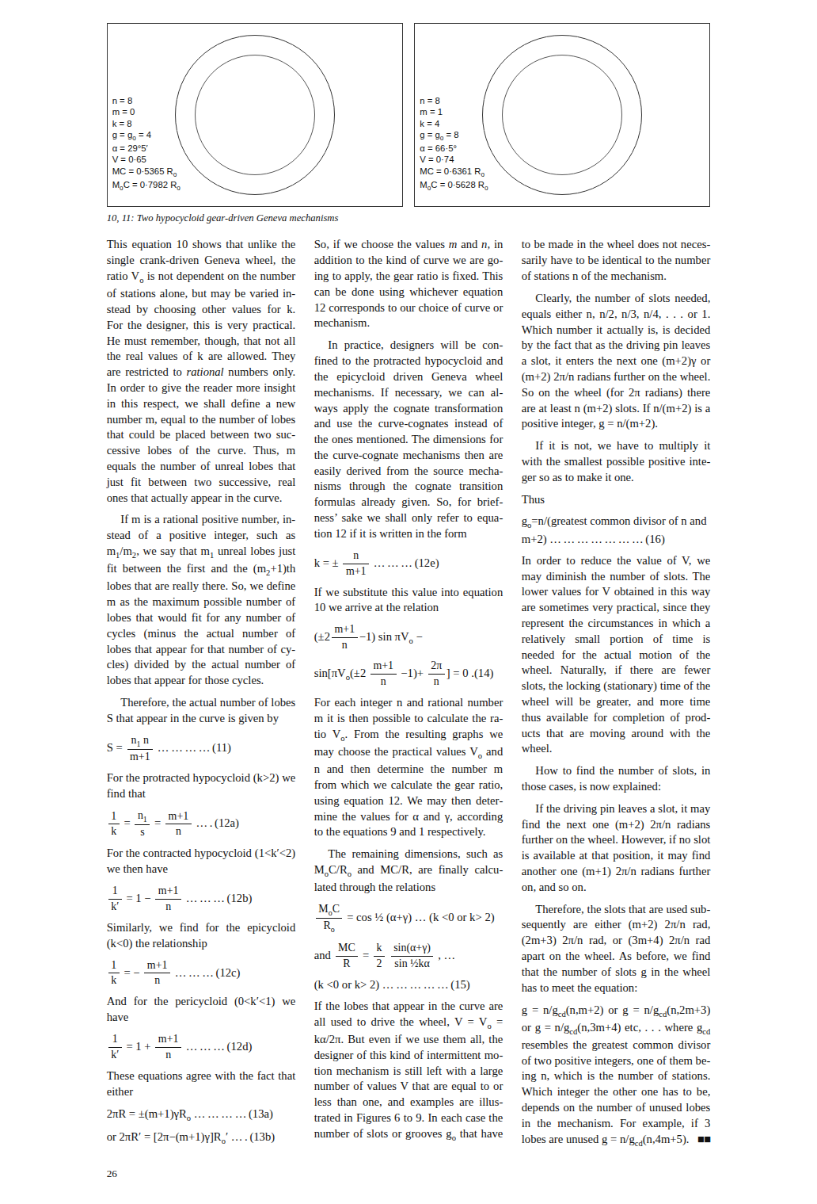n = 8
m = 0
k = 8
g = go = 4
α = 29°5′
V = 0·65
MC = 0·5365 Ro
MoC = 0·7982 Ro
n = 8
m = 1
k = 4
g = go = 8
α = 66·5°
V = 0·74
MC = 0·6361 Ro
MoC = 0·5628 Ro
10, 11: Two hypocycloid gear-driven Geneva mechanisms
This equation 10 shows that unlike the single crank-driven Geneva wheel, the ratio Vo is not dependent on the number of stations alone, but may be varied instead by choosing other values for k. For the designer, this is very practical. He must remember, though, that not all the real values of k are allowed. They are restricted to rational numbers only. In order to give the reader more insight in this respect, we shall define a new number m, equal to the number of lobes that could be placed between two successive lobes of the curve. Thus, m equals the number of unreal lobes that just fit between two successive, real ones that actually appear in the curve.
If m is a rational positive number, instead of a positive integer, such as m1/m2, we say that m1 unreal lobes just fit between the first and the (m2+1)th lobes that are really there. So, we define m as the maximum possible number of lobes that would fit for any number of cycles (minus the actual number of lobes that appear for that number of cycles) divided by the actual number of lobes that appear for those cycles.
Therefore, the actual number of lobes S that appear in the curve is given by
S = n1 n m+1 …………(11)
For the protracted hypocycloid (k>2) we find that
1 k = n1 s = m+1 n ….(12a)
For the contracted hypocycloid (1<k′<2) we then have
1 k′ = 1 − m+1 n ………(12b)
Similarly, we find for the epicycloid (k<0) the relationship
1 k = − m+1 n ………(12c)
And for the pericycloid (0<k′<1) we have
1 k′ = 1 + m+1 n ………(12d)
These equations agree with the fact that either
2πR = ±(m+1)γRo …………(13a)
or 2πR′ = [2π−(m+1)γ]Ro′ ….(13b)
So, if we choose the values m and n, in addition to the kind of curve we are going to apply, the gear ratio is fixed. This can be done using whichever equation 12 corresponds to our choice of curve or mechanism.
In practice, designers will be confined to the protracted hypocycloid and the epicycloid driven Geneva wheel mechanisms. If necessary, we can always apply the cognate transformation and use the curve-cognates instead of the ones mentioned. The dimensions for the curve-cognate mechanisms then are easily derived from the source mechanisms through the cognate transition formulas already given. So, for briefness’ sake we shall only refer to equation 12 if it is written in the form
k = ± nm+1 ………(12e)
If we substitute this value into equation 10 we arrive at the relation
(±2m+1 n−1) sin πVo −
sin[πVo(±2 m+1 n −1)+ 2π n] = 0 .(14)
For each integer n and rational number m it is then possible to calculate the ratio Vo. From the resulting graphs we may choose the practical values Vo and n and then determine the number m from which we calculate the gear ratio, using equation 12. We may then determine the values for α and γ, according to the equations 9 and 1 respectively.
The remaining dimensions, such as MoC/Ro and MC/R, are finally calculated through the relations
MoC Ro = cos ½ (α+γ) … (k <0 or k> 2)
and MC R = k 2 sin(α+γ) sin ½kα , …
(k <0 or k> 2) ……………(15)
If the lobes that appear in the curve are all used to drive the wheel, V = Vo = kα/2π. But even if we use them all, the designer of this kind of intermittent motion mechanism is still left with a large number of values V that are equal to or less than one, and examples are illustrated in Figures 6 to 9. In each case the number of slots or grooves go that have to be made in the wheel does not necessarily have to be identical to the number of stations n of the mechanism.
Clearly, the number of slots needed, equals either n, n/2, n/3, n/4, . . . or 1. Which number it actually is, is decided by the fact that as the driving pin leaves a slot, it enters the next one (m+2)γ or (m+2) 2π/n radians further on the wheel. So on the wheel (for 2π radians) there are at least n (m+2) slots. If n/(m+2) is a positive integer, g = n/(m+2).
If it is not, we have to multiply it with the smallest possible positive integer so as to make it one.
Thus
go=n/(greatest common divisor of n and m+2) …………………(16)
In order to reduce the value of V, we may diminish the number of slots. The lower values for V obtained in this way are sometimes very practical, since they represent the circumstances in which a relatively small portion of time is needed for the actual motion of the wheel. Naturally, if there are fewer slots, the locking (stationary) time of the wheel will be greater, and more time thus available for completion of products that are moving around with the wheel.
How to find the number of slots, in those cases, is now explained:
If the driving pin leaves a slot, it may find the next one (m+2) 2π/n radians further on the wheel. However, if no slot is available at that position, it may find another one (m+1) 2π/n radians further on, and so on.
Therefore, the slots that are used subsequently are either (m+2) 2π/n rad, (2m+3) 2π/n rad, or (3m+4) 2π/n rad apart on the wheel. As before, we find that the number of slots g in the wheel has to meet the equation:
g = n/gcd(n,m+2) or g = n/gcd(n,2m+3) or g = n/gcd(n,3m+4) etc, . . . where gcd resembles the greatest common divisor of two positive integers, one of them being n, which is the number of stations. Which integer the other one has to be, depends on the number of unused lobes in the mechanism. For example, if 3 lobes are unused g = n/gcd(n,4m+5). ■■
26